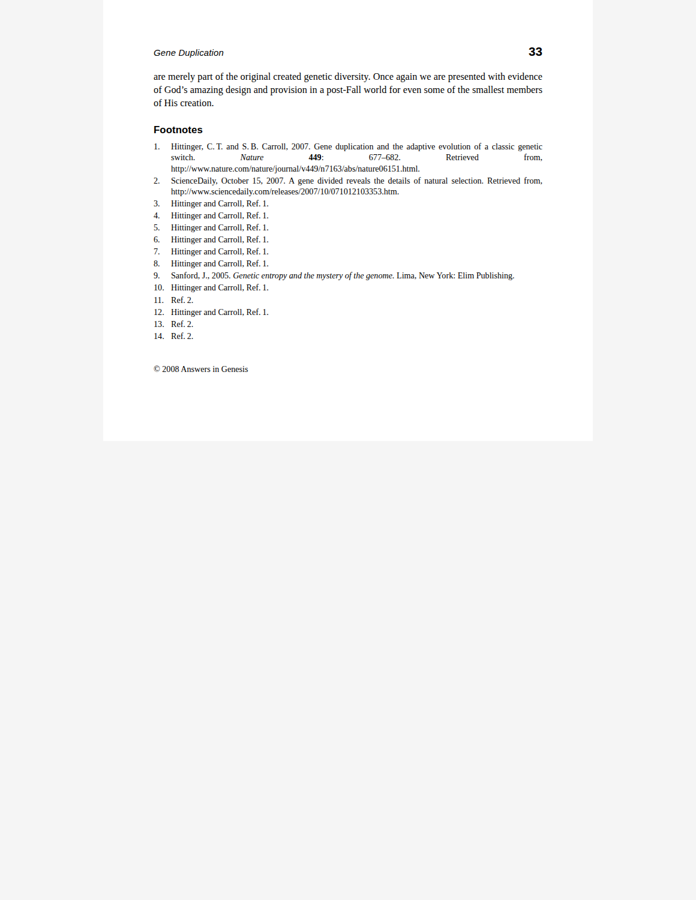Gene Duplication 33
are merely part of the original created genetic diversity. Once again we are presented with evidence of God’s amazing design and provision in a post-Fall world for even some of the smallest members of His creation.
Footnotes
1. Hittinger, C. T. and S. B. Carroll, 2007. Gene duplication and the adaptive evolution of a classic genetic switch. Nature 449: 677–682. Retrieved from, http://www.nature.com/nature/journal/v449/n7163/abs/nature06151.html.
2. ScienceDaily, October 15, 2007. A gene divided reveals the details of natural selection. Retrieved from, http://www.sciencedaily.com/releases/2007/10/071012103353.htm.
3. Hittinger and Carroll, Ref. 1.
4. Hittinger and Carroll, Ref. 1.
5. Hittinger and Carroll, Ref. 1.
6. Hittinger and Carroll, Ref. 1.
7. Hittinger and Carroll, Ref. 1.
8. Hittinger and Carroll, Ref. 1.
9. Sanford, J., 2005. Genetic entropy and the mystery of the genome. Lima, New York: Elim Publishing.
10. Hittinger and Carroll, Ref. 1.
11. Ref. 2.
12. Hittinger and Carroll, Ref. 1.
13. Ref. 2.
14. Ref. 2.
© 2008 Answers in Genesis